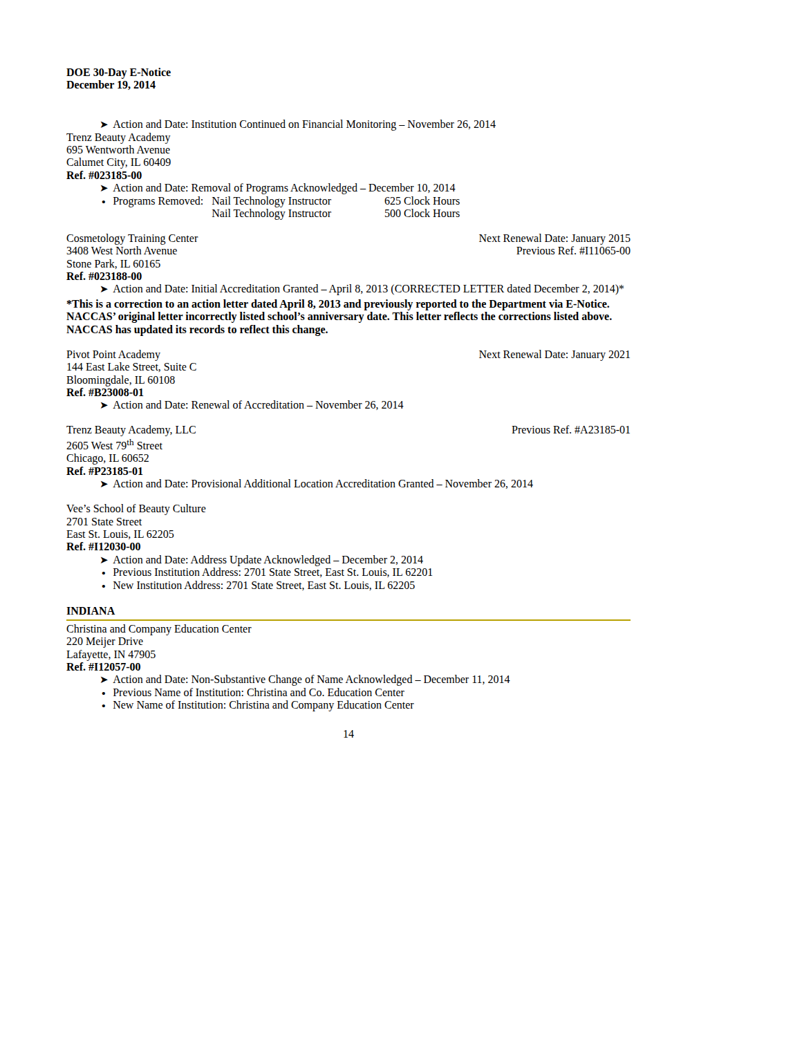DOE 30-Day E-Notice
December 19, 2014
Action and Date: Institution Continued on Financial Monitoring – November 26, 2014
Trenz Beauty Academy
695 Wentworth Avenue
Calumet City, IL 60409
Ref. #023185-00
Action and Date: Removal of Programs Acknowledged – December 10, 2014
Programs Removed: Nail Technology Instructor625 Clock Hours
Nail Technology Instructor500 Clock Hours
Next Renewal Date: January 2015 Cosmetology Training Center
Previous Ref. #I11065-00 3408 West North Avenue
Stone Park, IL 60165
Ref. #023188-00
Action and Date: Initial Accreditation Granted – April 8, 2013 (CORRECTED LETTER dated December 2, 2014)*
*This is a correction to an action letter dated April 8, 2013 and previously reported to the Department via E-Notice. NACCAS’ original letter incorrectly listed school’s anniversary date. This letter reflects the corrections listed above. NACCAS has updated its records to reflect this change.
Next Renewal Date: January 2021 Pivot Point Academy
144 East Lake Street, Suite C
Bloomingdale, IL 60108
Ref. #B23008-01
Action and Date: Renewal of Accreditation – November 26, 2014
Previous Ref. #A23185-01 Trenz Beauty Academy, LLC
2605 West 79th Street
Chicago, IL 60652
Ref. #P23185-01
Action and Date: Provisional Additional Location Accreditation Granted – November 26, 2014
Vee’s School of Beauty Culture
2701 State Street
East St. Louis, IL 62205
Ref. #I12030-00
Action and Date: Address Update Acknowledged – December 2, 2014
Previous Institution Address: 2701 State Street, East St. Louis, IL 62201
New Institution Address: 2701 State Street, East St. Louis, IL 62205
INDIANA
Christina and Company Education Center
220 Meijer Drive
Lafayette, IN 47905
Ref. #I12057-00
Action and Date: Non-Substantive Change of Name Acknowledged – December 11, 2014
Previous Name of Institution: Christina and Co. Education Center
New Name of Institution: Christina and Company Education Center
14